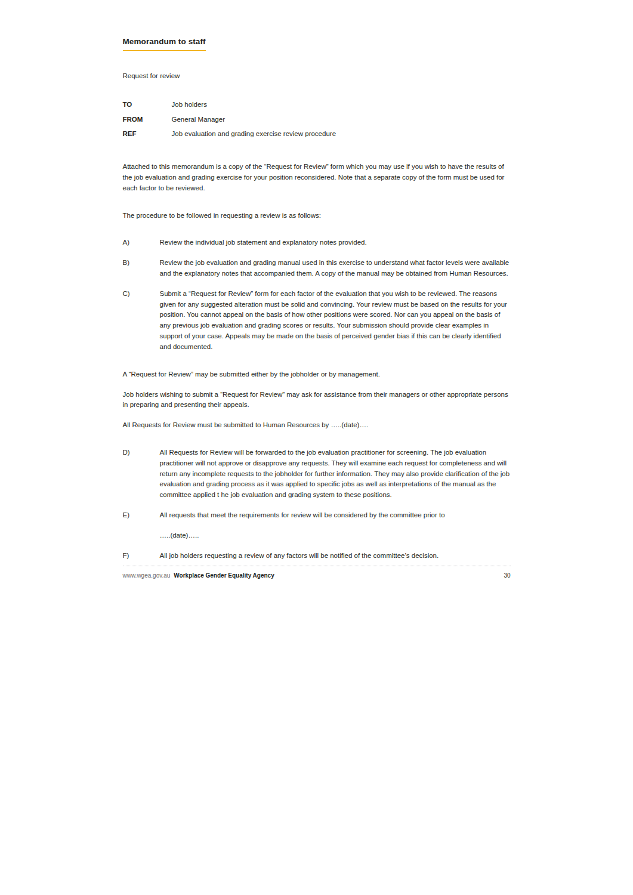Memorandum to staff
Request for review
| TO | Job holders |
| FROM | General Manager |
| REF | Job evaluation and grading exercise review procedure |
Attached to this memorandum is a copy of the “Request for Review” form which you may use if you wish to have the results of the job evaluation and grading exercise for your position reconsidered. Note that a separate copy of the form must be used for each factor to be reviewed.
The procedure to be followed in requesting a review is as follows:
| A) | Review the individual job statement and explanatory notes provided. |
| B) | Review the job evaluation and grading manual used in this exercise to understand what factor levels were available and the explanatory notes that accompanied them. A copy of the manual may be obtained from Human Resources. |
| C) | Submit a “Request for Review” form for each factor of the evaluation that you wish to be reviewed. The reasons given for any suggested alteration must be solid and convincing. Your review must be based on the results for your position. You cannot appeal on the basis of how other positions were scored. Nor can you appeal on the basis of any previous job evaluation and grading scores or results. Your submission should provide clear examples in support of your case. Appeals may be made on the basis of perceived gender bias if this can be clearly identified and documented. |
A “Request for Review” may be submitted either by the jobholder or by management.
Job holders wishing to submit a “Request for Review” may ask for assistance from their managers or other appropriate persons in preparing and presenting their appeals.
All Requests for Review must be submitted to Human Resources by …..(date)….
| D) | All Requests for Review will be forwarded to the job evaluation practitioner for screening. The job evaluation practitioner will not approve or disapprove any requests. They will examine each request for completeness and will return any incomplete requests to the jobholder for further information. They may also provide clarification of the job evaluation and grading process as it was applied to specific jobs as well as interpretations of the manual as the committee applied t he job evaluation and grading system to these positions. |
| E) | All requests that meet the requirements for review will be considered by the committee prior to |
…..(date)…..
| F) | All job holders requesting a review of any factors will be notified of the committee’s decision. |
www.wgea.gov.au Workplace Gender Equality Agency
30